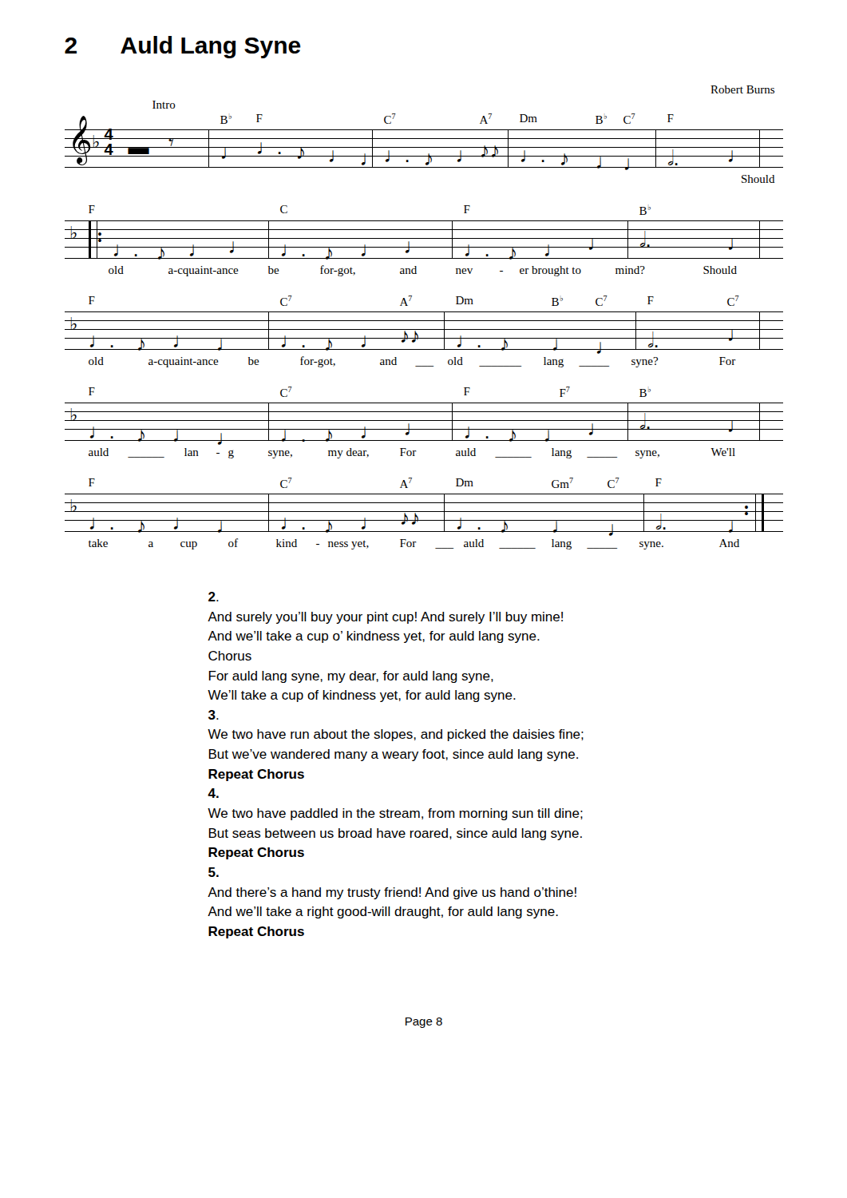2 Auld Lang Syne
Robert Burns
Intro
B♭ F C7 A7 Dm B♭ C7 F
𝄞 ♭ 4
4 ▬ 𝄾 ♩ ♩. ♪ ♩ ♩ ♩. ♪ ♩ ♪♪ ♩. ♪ ♩ ♩ 𝅗𝅥. ♩
Should
F C F B♭
♭ •
• ♩. ♪ ♩ ♩ ♩. ♪ ♩ ♩ ♩. ♪ ♩ ♩ 𝅗𝅥. ♩
old a-cquaint-ance be for-got, and nev - er brought to mind? Should
F C7 A7 Dm B♭ C7 F C7
♭ ♩. ♪ ♩ ♩ ♩. ♪ ♩ ♪♪ ♩. ♪ ♩ ♩ 𝅗𝅥. ♩
old a-cquaint-ance be for-got, and ___ old _______ lang _____ syne? For
F C7 F F7 B♭
♭ ♩. ♪ ♩ ♩ ♩. ♪ ♩ ♩ ♩. ♪ ♩ ♩ 𝅗𝅥. ♩
auld ______ lan - g syne, my dear, For auld ______ lang _____ syne, We'll
F C7 A7 Dm Gm7 C7 F
♭ ♩. ♪ ♩ ♩ ♩. ♪ ♩ ♪♪ ♩. ♪ ♩ ♩ 𝅗𝅥. ♩ •
•
take a cup of kind - ness yet, For ___ auld ______ lang _____ syne. And
2.
And surely you’ll buy your pint cup! And surely I’ll buy mine!
And we’ll take a cup o’ kindness yet, for auld lang syne.
Chorus
For auld lang syne, my dear, for auld lang syne,
We’ll take a cup of kindness yet, for auld lang syne.
3.
We two have run about the slopes, and picked the daisies fine;
But we’ve wandered many a weary foot, since auld lang syne.
Repeat Chorus
4.
We two have paddled in the stream, from morning sun till dine;
But seas between us broad have roared, since auld lang syne.
Repeat Chorus
5.
And there’s a hand my trusty friend! And give us hand o’thine!
And we’ll take a right good-will draught, for auld lang syne.
Repeat Chorus
Page 8